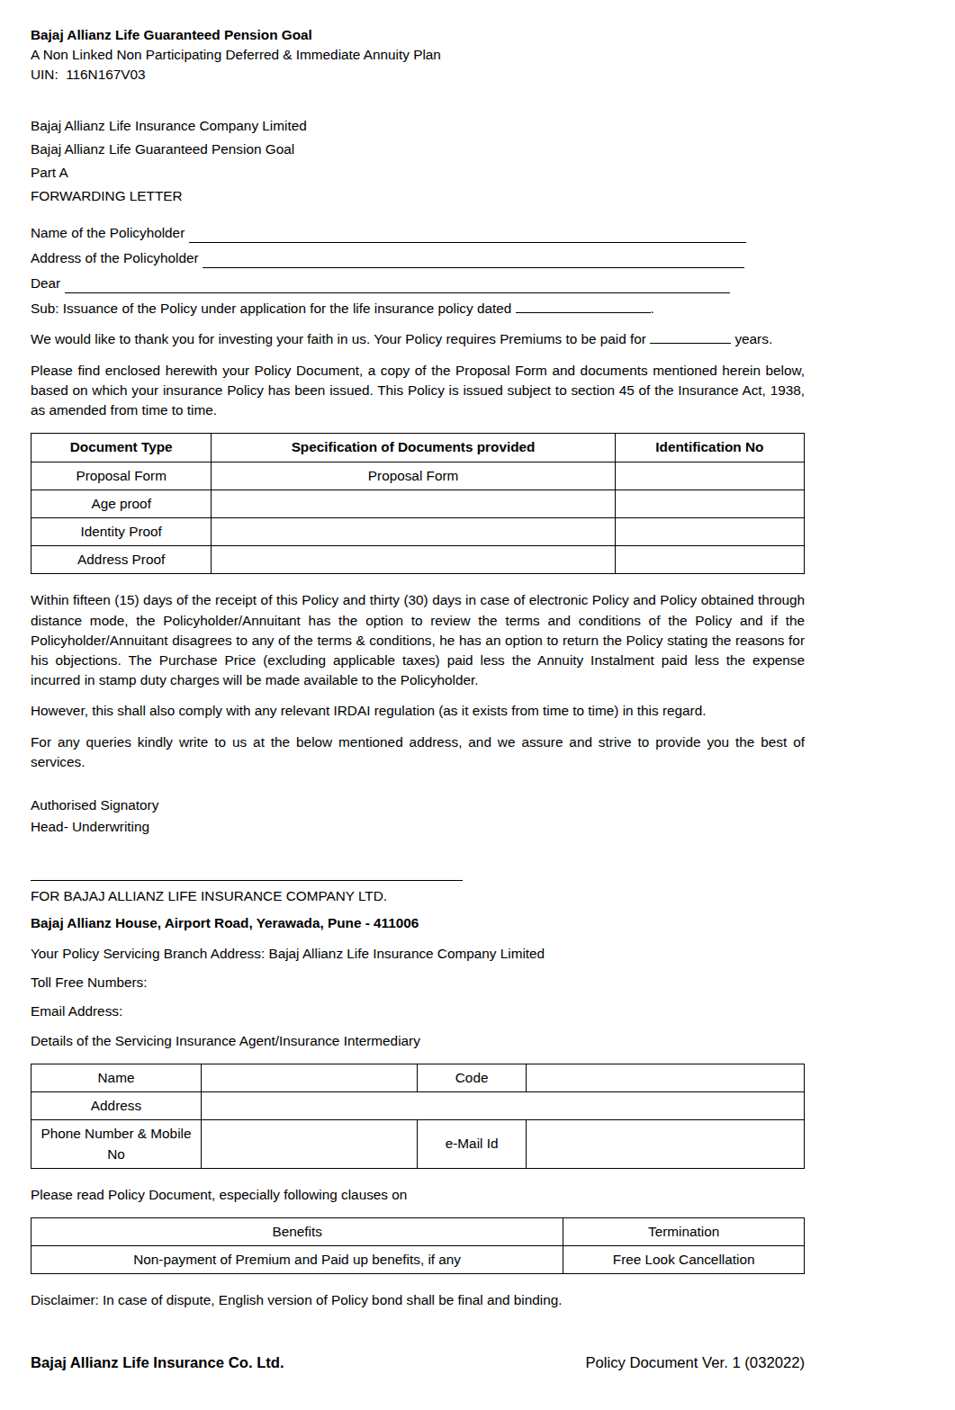Bajaj Allianz Life Guaranteed Pension Goal
A Non Linked Non Participating Deferred & Immediate Annuity Plan
UIN: 116N167V03
Bajaj Allianz Life Insurance Company Limited
Bajaj Allianz Life Guaranteed Pension Goal
Part A
FORWARDING LETTER
Name of the Policyholder
Address of the Policyholder
Dear
Sub: Issuance of the Policy under application for the life insurance policy dated .
We would like to thank you for investing your faith in us. Your Policy requires Premiums to be paid for years.
Please find enclosed herewith your Policy Document, a copy of the Proposal Form and documents mentioned herein below, based on which your insurance Policy has been issued. This Policy is issued subject to section 45 of the Insurance Act, 1938, as amended from time to time.
| Document Type | Specification of Documents provided | Identification No |
| --- | --- | --- |
| Proposal Form | Proposal Form | |
| Age proof | | |
| Identity Proof | | |
| Address Proof | | |
Within fifteen (15) days of the receipt of this Policy and thirty (30) days in case of electronic Policy and Policy obtained through distance mode, the Policyholder/Annuitant has the option to review the terms and conditions of the Policy and if the Policyholder/Annuitant disagrees to any of the terms & conditions, he has an option to return the Policy stating the reasons for his objections. The Purchase Price (excluding applicable taxes) paid less the Annuity Instalment paid less the expense incurred in stamp duty charges will be made available to the Policyholder.
However, this shall also comply with any relevant IRDAI regulation (as it exists from time to time) in this regard.
For any queries kindly write to us at the below mentioned address, and we assure and strive to provide you the best of services.
Authorised Signatory
Head- Underwriting
FOR BAJAJ ALLIANZ LIFE INSURANCE COMPANY LTD.
Bajaj Allianz House, Airport Road, Yerawada, Pune - 411006
Your Policy Servicing Branch Address: Bajaj Allianz Life Insurance Company Limited
Toll Free Numbers:
Email Address:
Details of the Servicing Insurance Agent/Insurance Intermediary
| Name | | Code | |
| Address | |
| Phone Number & Mobile No | | e-Mail Id | |
Please read Policy Document, especially following clauses on
| Benefits | Termination |
| Non-payment of Premium and Paid up benefits, if any | Free Look Cancellation |
Disclaimer: In case of dispute, English version of Policy bond shall be final and binding.
Bajaj Allianz Life Insurance Co. Ltd.
Policy Document Ver. 1 (032022)